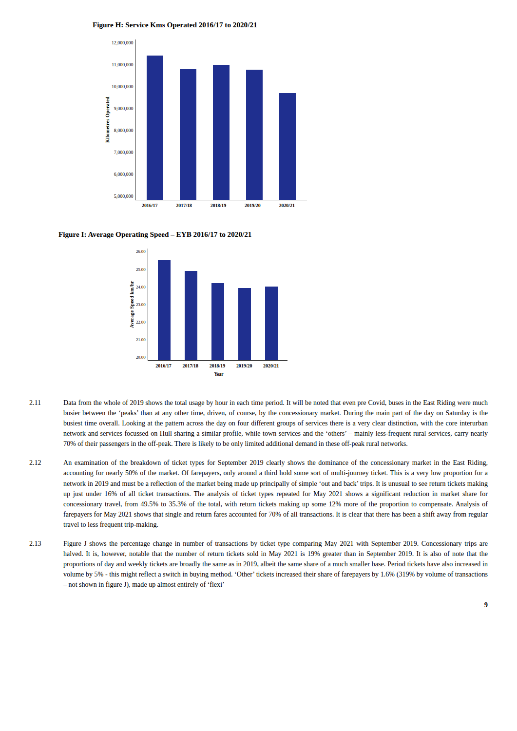Figure H: Service Kms Operated 2016/17 to 2020/21
Kilometres Operated
12,000,000 11,000,000 10,000,000 9,000,000 8,000,000 7,000,000 6,000,000 5,000,000
2016/17 2017/18 2018/19 2019/20 2020/21
Figure I: Average Operating Speed – EYB 2016/17 to 2020/21
Average Speed km/hr
26.00 25.00 24.00 23.00 22.00 21.00 20.00
2016/17 2017/18 2018/19 2019/20 2020/21
Year
2.11
Data from the whole of 2019 shows the total usage by hour in each time period. It will be noted that even pre Covid, buses in the East Riding were much busier between the ‘peaks’ than at any other time, driven, of course, by the concessionary market. During the main part of the day on Saturday is the busiest time overall. Looking at the pattern across the day on four different groups of services there is a very clear distinction, with the core interurban network and services focussed on Hull sharing a similar profile, while town services and the ‘others’ – mainly less-frequent rural services, carry nearly 70% of their passengers in the off-peak. There is likely to be only limited additional demand in these off-peak rural networks.
2.12
An examination of the breakdown of ticket types for September 2019 clearly shows the dominance of the concessionary market in the East Riding, accounting for nearly 50% of the market. Of farepayers, only around a third hold some sort of multi-journey ticket. This is a very low proportion for a network in 2019 and must be a reflection of the market being made up principally of simple ‘out and back’ trips. It is unusual to see return tickets making up just under 16% of all ticket transactions. The analysis of ticket types repeated for May 2021 shows a significant reduction in market share for concessionary travel, from 49.5% to 35.3% of the total, with return tickets making up some 12% more of the proportion to compensate. Analysis of farepayers for May 2021 shows that single and return fares accounted for 70% of all transactions. It is clear that there has been a shift away from regular travel to less frequent trip-making.
2.13
Figure J shows the percentage change in number of transactions by ticket type comparing May 2021 with September 2019. Concessionary trips are halved. It is, however, notable that the number of return tickets sold in May 2021 is 19% greater than in September 2019. It is also of note that the proportions of day and weekly tickets are broadly the same as in 2019, albeit the same share of a much smaller base. Period tickets have also increased in volume by 5% - this might reflect a switch in buying method. ‘Other’ tickets increased their share of farepayers by 1.6% (319% by volume of transactions – not shown in figure J), made up almost entirely of ‘flexi’
9